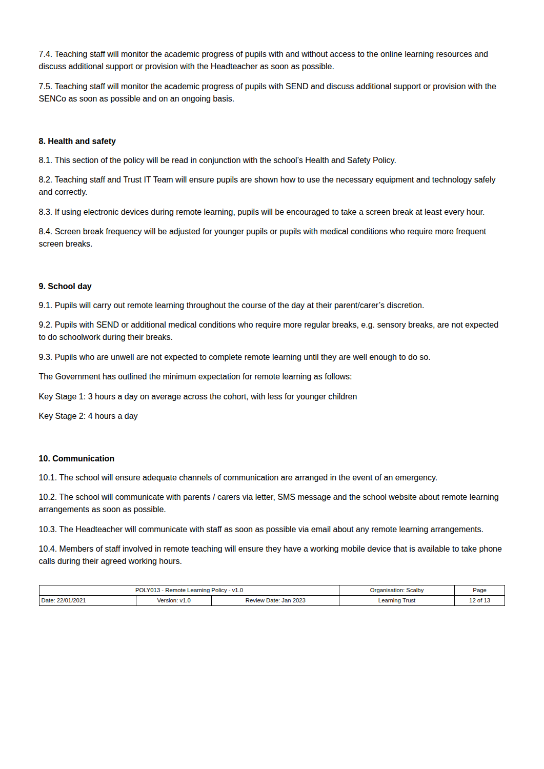7.4. Teaching staff will monitor the academic progress of pupils with and without access to the online learning resources and discuss additional support or provision with the Headteacher as soon as possible.
7.5. Teaching staff will monitor the academic progress of pupils with SEND and discuss additional support or provision with the SENCo as soon as possible and on an ongoing basis.
8. Health and safety
8.1. This section of the policy will be read in conjunction with the school’s Health and Safety Policy.
8.2. Teaching staff and Trust IT Team will ensure pupils are shown how to use the necessary equipment and technology safely and correctly.
8.3. If using electronic devices during remote learning, pupils will be encouraged to take a screen break at least every hour.
8.4. Screen break frequency will be adjusted for younger pupils or pupils with medical conditions who require more frequent screen breaks.
9. School day
9.1. Pupils will carry out remote learning throughout the course of the day at their parent/carer’s discretion.
9.2. Pupils with SEND or additional medical conditions who require more regular breaks, e.g. sensory breaks, are not expected to do schoolwork during their breaks.
9.3. Pupils who are unwell are not expected to complete remote learning until they are well enough to do so.
The Government has outlined the minimum expectation for remote learning as follows:
Key Stage 1: 3 hours a day on average across the cohort, with less for younger children
Key Stage 2: 4 hours a day
10. Communication
10.1. The school will ensure adequate channels of communication are arranged in the event of an emergency.
10.2. The school will communicate with parents / carers via letter, SMS message and the school website about remote learning arrangements as soon as possible.
10.3. The Headteacher will communicate with staff as soon as possible via email about any remote learning arrangements.
10.4. Members of staff involved in remote teaching will ensure they have a working mobile device that is available to take phone calls during their agreed working hours.
| POLY013 - Remote Learning Policy - v1.0 | Organisation: Scalby | Page |
| Date: 22/01/2021 | Version: v1.0 | Review Date: Jan 2023 | Learning Trust | 12 of 13 |